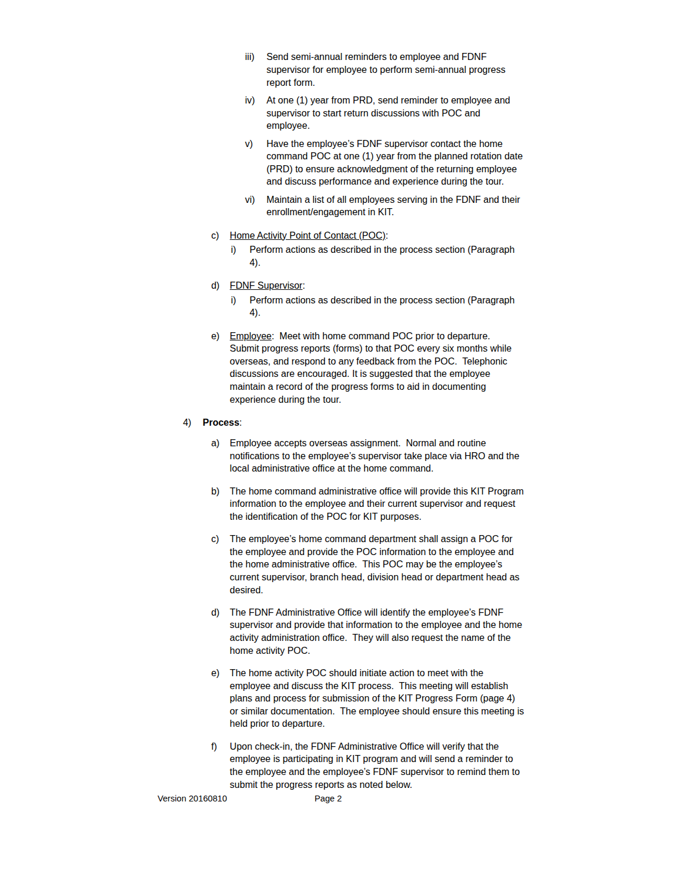iii) Send semi-annual reminders to employee and FDNF supervisor for employee to perform semi-annual progress report form.
iv) At one (1) year from PRD, send reminder to employee and supervisor to start return discussions with POC and employee.
v) Have the employee’s FDNF supervisor contact the home command POC at one (1) year from the planned rotation date (PRD) to ensure acknowledgment of the returning employee and discuss performance and experience during the tour.
vi) Maintain a list of all employees serving in the FDNF and their enrollment/engagement in KIT.
c) Home Activity Point of Contact (POC):
i) Perform actions as described in the process section (Paragraph 4).
d) FDNF Supervisor:
i) Perform actions as described in the process section (Paragraph 4).
e) Employee: Meet with home command POC prior to departure. Submit progress reports (forms) to that POC every six months while overseas, and respond to any feedback from the POC. Telephonic discussions are encouraged. It is suggested that the employee maintain a record of the progress forms to aid in documenting experience during the tour.
4) Process:
a) Employee accepts overseas assignment. Normal and routine notifications to the employee’s supervisor take place via HRO and the local administrative office at the home command.
b) The home command administrative office will provide this KIT Program information to the employee and their current supervisor and request the identification of the POC for KIT purposes.
c) The employee’s home command department shall assign a POC for the employee and provide the POC information to the employee and the home administrative office. This POC may be the employee’s current supervisor, branch head, division head or department head as desired.
d) The FDNF Administrative Office will identify the employee’s FDNF supervisor and provide that information to the employee and the home activity administration office. They will also request the name of the home activity POC.
e) The home activity POC should initiate action to meet with the employee and discuss the KIT process. This meeting will establish plans and process for submission of the KIT Progress Form (page 4) or similar documentation. The employee should ensure this meeting is held prior to departure.
f) Upon check-in, the FDNF Administrative Office will verify that the employee is participating in KIT program and will send a reminder to the employee and the employee’s FDNF supervisor to remind them to submit the progress reports as noted below.
Version 20160810 Page 2